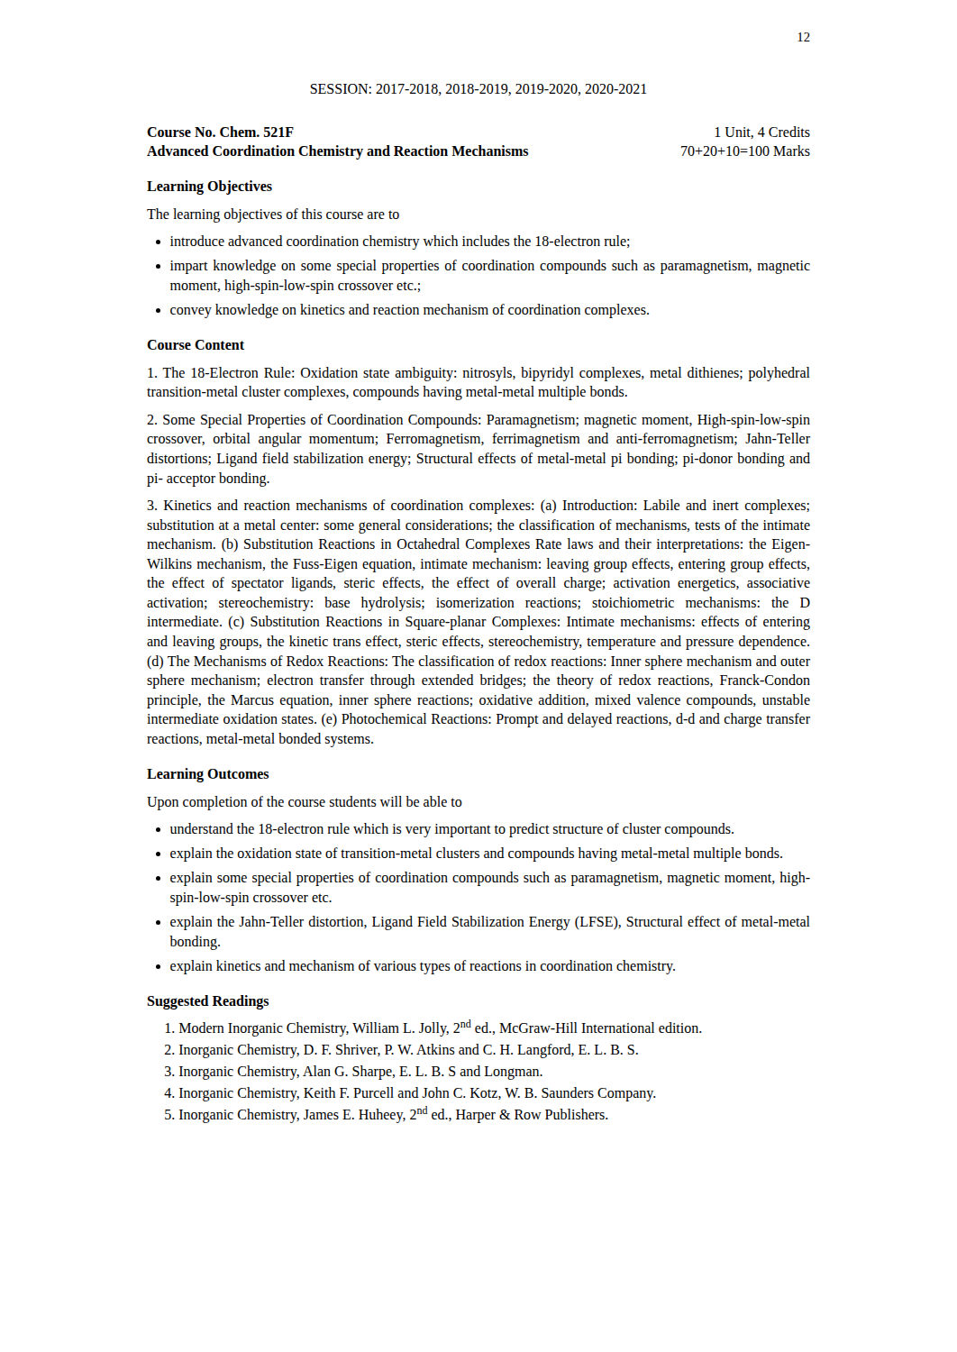12
SESSION: 2017-2018, 2018-2019, 2019-2020, 2020-2021
Course No. Chem. 521F
Advanced Coordination Chemistry and Reaction Mechanisms
1 Unit, 4 Credits
70+20+10=100 Marks
Learning Objectives
The learning objectives of this course are to
introduce advanced coordination chemistry which includes the 18-electron rule;
impart knowledge on some special properties of coordination compounds such as paramagnetism, magnetic moment, high-spin-low-spin crossover etc.;
convey knowledge on kinetics and reaction mechanism of coordination complexes.
Course Content
1. The 18-Electron Rule: Oxidation state ambiguity: nitrosyls, bipyridyl complexes, metal dithienes; polyhedral transition-metal cluster complexes, compounds having metal-metal multiple bonds.
2. Some Special Properties of Coordination Compounds: Paramagnetism; magnetic moment, High-spin-low-spin crossover, orbital angular momentum; Ferromagnetism, ferrimagnetism and anti-ferromagnetism; Jahn-Teller distortions; Ligand field stabilization energy; Structural effects of metal-metal pi bonding; pi-donor bonding and pi- acceptor bonding.
3. Kinetics and reaction mechanisms of coordination complexes: (a) Introduction: Labile and inert complexes; substitution at a metal center: some general considerations; the classification of mechanisms, tests of the intimate mechanism. (b) Substitution Reactions in Octahedral Complexes Rate laws and their interpretations: the Eigen-Wilkins mechanism, the Fuss-Eigen equation, intimate mechanism: leaving group effects, entering group effects, the effect of spectator ligands, steric effects, the effect of overall charge; activation energetics, associative activation; stereochemistry: base hydrolysis; isomerization reactions; stoichiometric mechanisms: the D intermediate. (c) Substitution Reactions in Square-planar Complexes: Intimate mechanisms: effects of entering and leaving groups, the kinetic trans effect, steric effects, stereochemistry, temperature and pressure dependence. (d) The Mechanisms of Redox Reactions: The classification of redox reactions: Inner sphere mechanism and outer sphere mechanism; electron transfer through extended bridges; the theory of redox reactions, Franck-Condon principle, the Marcus equation, inner sphere reactions; oxidative addition, mixed valence compounds, unstable intermediate oxidation states. (e) Photochemical Reactions: Prompt and delayed reactions, d-d and charge transfer reactions, metal-metal bonded systems.
Learning Outcomes
Upon completion of the course students will be able to
understand the 18-electron rule which is very important to predict structure of cluster compounds.
explain the oxidation state of transition-metal clusters and compounds having metal-metal multiple bonds.
explain some special properties of coordination compounds such as paramagnetism, magnetic moment, high-spin-low-spin crossover etc.
explain the Jahn-Teller distortion, Ligand Field Stabilization Energy (LFSE), Structural effect of metal-metal bonding.
explain kinetics and mechanism of various types of reactions in coordination chemistry.
Suggested Readings
Modern Inorganic Chemistry, William L. Jolly, 2nd ed., McGraw-Hill International edition.
Inorganic Chemistry, D. F. Shriver, P. W. Atkins and C. H. Langford, E. L. B. S.
Inorganic Chemistry, Alan G. Sharpe, E. L. B. S and Longman.
Inorganic Chemistry, Keith F. Purcell and John C. Kotz, W. B. Saunders Company.
Inorganic Chemistry, James E. Huheey, 2nd ed., Harper & Row Publishers.